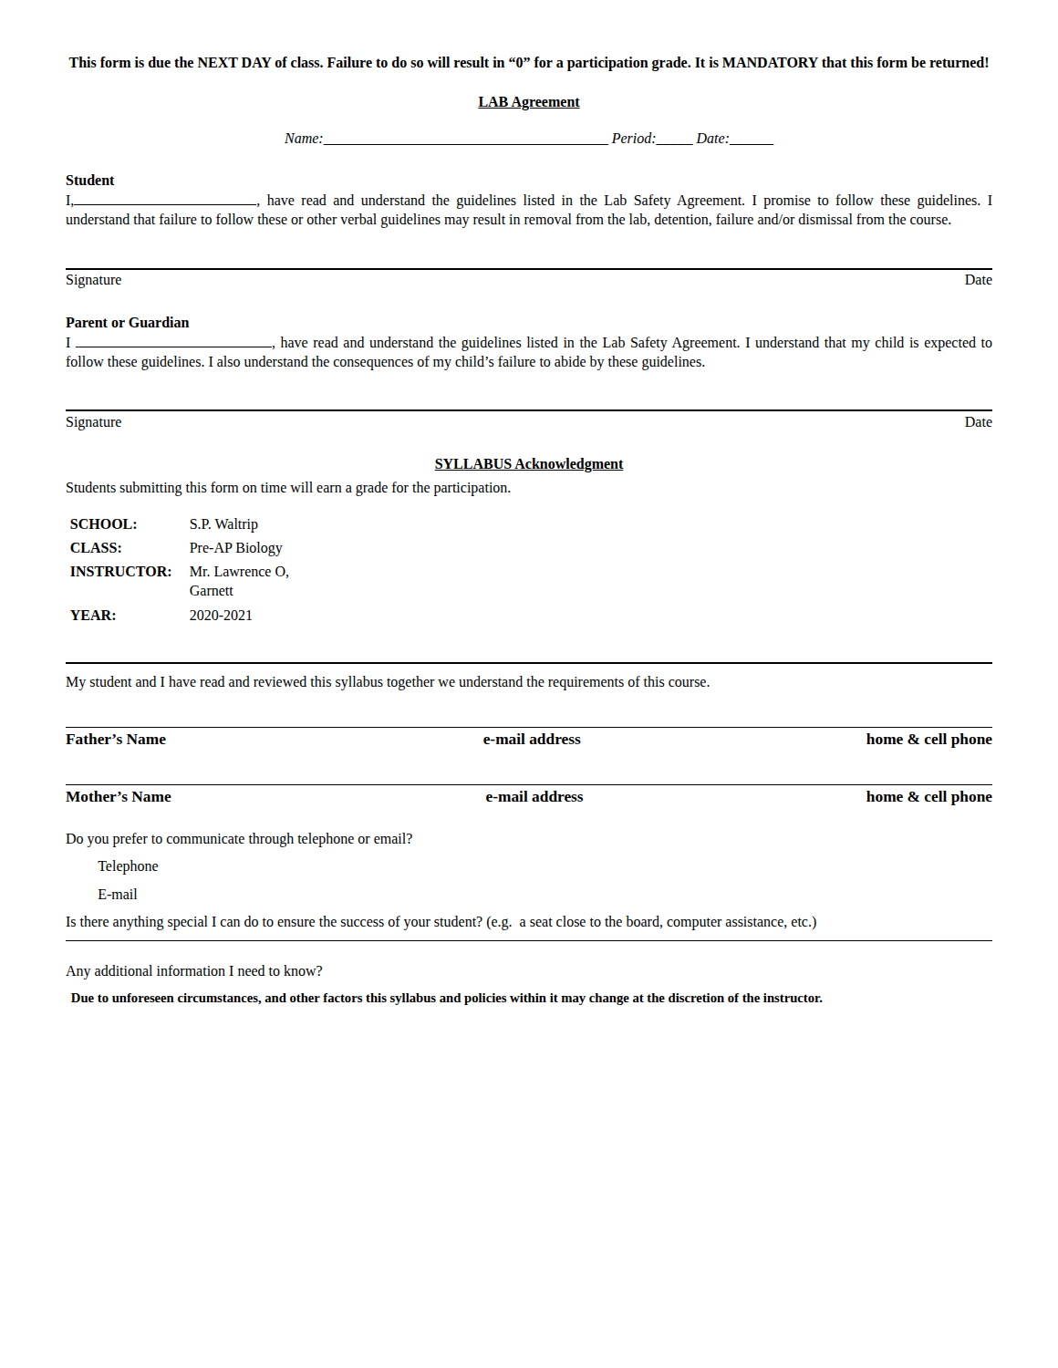This form is due the NEXT DAY of class. Failure to do so will result in “0” for a participation grade. It is MANDATORY that this form be returned!
LAB Agreement
Name:_______________________________________ Period:_____ Date:______
Student
I, , have read and understand the guidelines listed in the Lab Safety Agreement. I promise to follow these guidelines. I understand that failure to follow these or other verbal guidelines may result in removal from the lab, detention, failure and/or dismissal from the course.
Signature Date
Parent or Guardian
I , have read and understand the guidelines listed in the Lab Safety Agreement. I understand that my child is expected to follow these guidelines. I also understand the consequences of my child’s failure to abide by these guidelines.
Signature Date
SYLLABUS Acknowledgment
Students submitting this form on time will earn a grade for the participation.
| SCHOOL: | S.P. Waltrip |
| CLASS: | Pre-AP Biology |
| INSTRUCTOR: | Mr. Lawrence O, Garnett |
| YEAR: | 2020-2021 |
My student and I have read and reviewed this syllabus together we understand the requirements of this course.
Father’s Name e-mail address home & cell phone
Mother’s Name e-mail address home & cell phone
Do you prefer to communicate through telephone or email?
Telephone
E-mail
Is there anything special I can do to ensure the success of your student? (e.g. a seat close to the board, computer assistance, etc.)
Any additional information I need to know?
Due to unforeseen circumstances, and other factors this syllabus and policies within it may change at the discretion of the instructor.